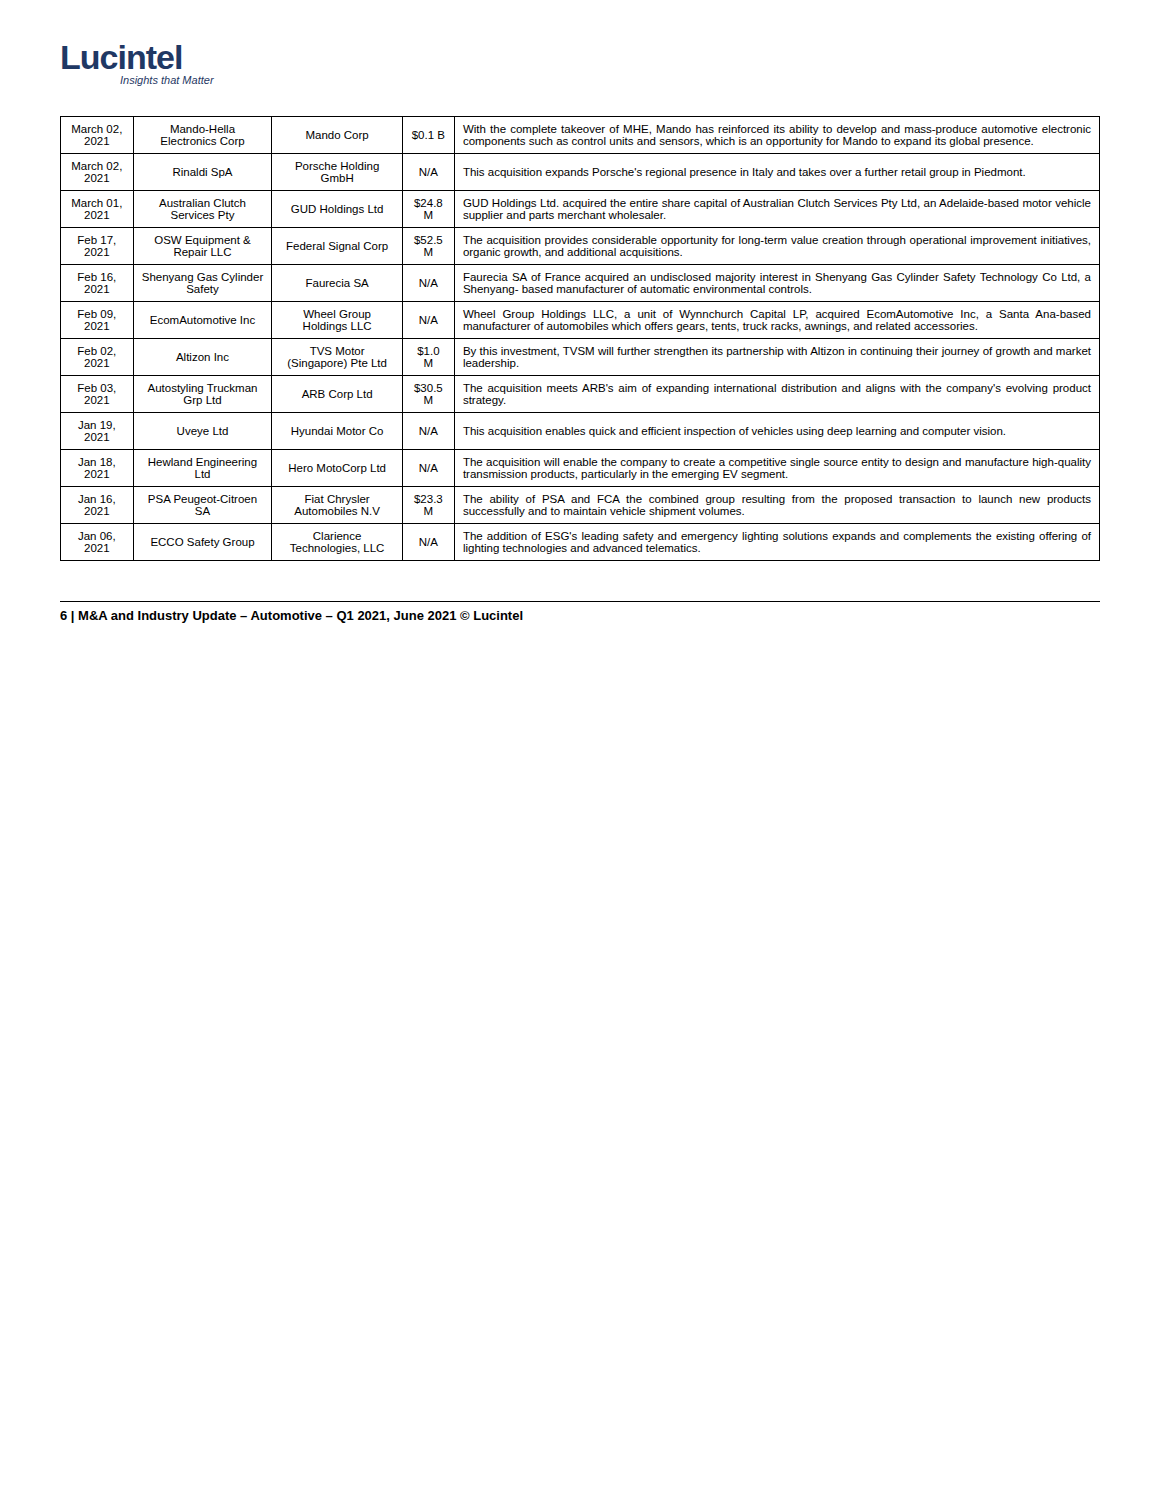Lucintel
Insights that Matter
| March 02, 2021 | Mando-Hella Electronics Corp | Mando Corp | $0.1 B | With the complete takeover of MHE, Mando has reinforced its ability to develop and mass-produce automotive electronic components such as control units and sensors, which is an opportunity for Mando to expand its global presence. |
| March 02, 2021 | Rinaldi SpA | Porsche Holding GmbH | N/A | This acquisition expands Porsche's regional presence in Italy and takes over a further retail group in Piedmont. |
| March 01, 2021 | Australian Clutch Services Pty | GUD Holdings Ltd | $24.8 M | GUD Holdings Ltd. acquired the entire share capital of Australian Clutch Services Pty Ltd, an Adelaide-based motor vehicle supplier and parts merchant wholesaler. |
| Feb 17, 2021 | OSW Equipment & Repair LLC | Federal Signal Corp | $52.5 M | The acquisition provides considerable opportunity for long-term value creation through operational improvement initiatives, organic growth, and additional acquisitions. |
| Feb 16, 2021 | Shenyang Gas Cylinder Safety | Faurecia SA | N/A | Faurecia SA of France acquired an undisclosed majority interest in Shenyang Gas Cylinder Safety Technology Co Ltd, a Shenyang- based manufacturer of automatic environmental controls. |
| Feb 09, 2021 | EcomAutomotive Inc | Wheel Group Holdings LLC | N/A | Wheel Group Holdings LLC, a unit of Wynnchurch Capital LP, acquired EcomAutomotive Inc, a Santa Ana-based manufacturer of automobiles which offers gears, tents, truck racks, awnings, and related accessories. |
| Feb 02, 2021 | Altizon Inc | TVS Motor (Singapore) Pte Ltd | $1.0 M | By this investment, TVSM will further strengthen its partnership with Altizon in continuing their journey of growth and market leadership. |
| Feb 03, 2021 | Autostyling Truckman Grp Ltd | ARB Corp Ltd | $30.5 M | The acquisition meets ARB's aim of expanding international distribution and aligns with the company's evolving product strategy. |
| Jan 19, 2021 | Uveye Ltd | Hyundai Motor Co | N/A | This acquisition enables quick and efficient inspection of vehicles using deep learning and computer vision. |
| Jan 18, 2021 | Hewland Engineering Ltd | Hero MotoCorp Ltd | N/A | The acquisition will enable the company to create a competitive single source entity to design and manufacture high-quality transmission products, particularly in the emerging EV segment. |
| Jan 16, 2021 | PSA Peugeot-Citroen SA | Fiat Chrysler Automobiles N.V | $23.3 M | The ability of PSA and FCA the combined group resulting from the proposed transaction to launch new products successfully and to maintain vehicle shipment volumes. |
| Jan 06, 2021 | ECCO Safety Group | Clarience Technologies, LLC | N/A | The addition of ESG's leading safety and emergency lighting solutions expands and complements the existing offering of lighting technologies and advanced telematics. |
6 | M&A and Industry Update – Automotive – Q1 2021, June 2021 © Lucintel